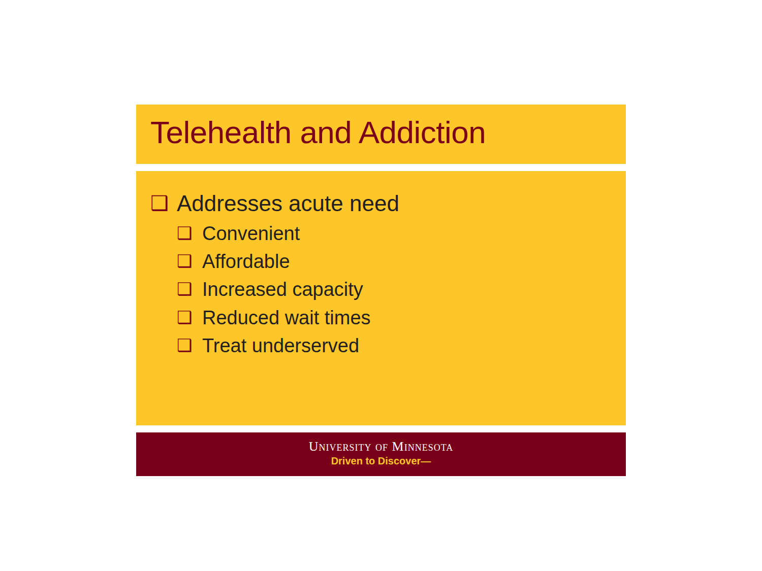Telehealth and Addiction
Addresses acute need
Convenient
Affordable
Increased capacity
Reduced wait times
Treat underserved
University of Minnesota
Driven to Discover—